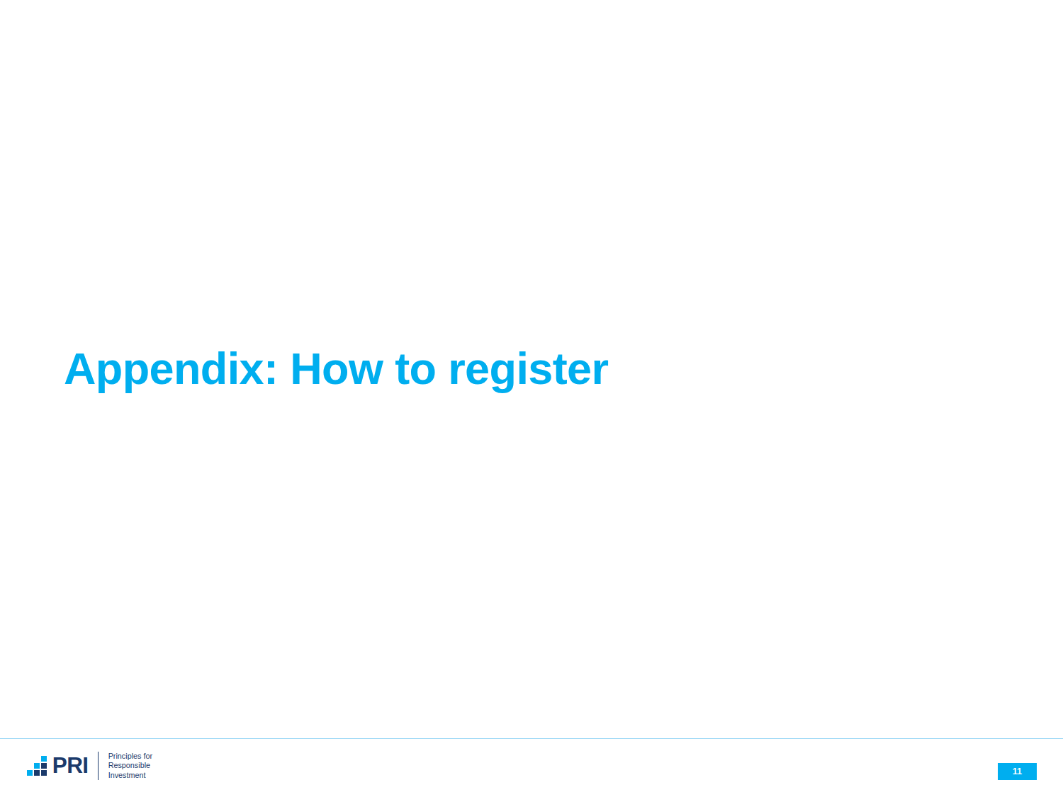Appendix: How to register
PRI
Principles for
Responsible
Investment
11